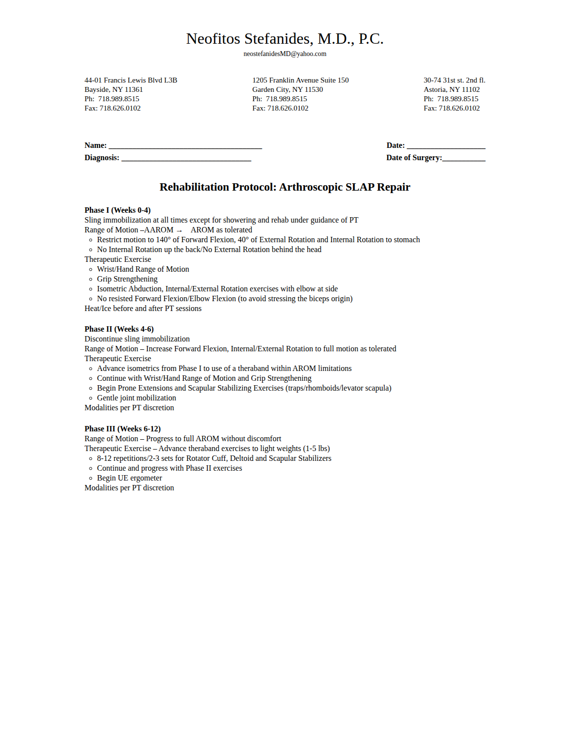Neofitos Stefanides, M.D., P.C.
neostefanidesMD@yahoo.com
44-01 Francis Lewis Blvd L3B Bayside, NY 11361 Ph: 718.989.8515 Fax: 718.626.0102 1205 Franklin Avenue Suite 150 Garden City, NY 11530 Ph: 718.989.8515 Fax: 718.626.0102 30-74 31st st. 2nd fl. Astoria, NY 11102 Ph: 718.989.8515 Fax: 718.626.0102
Name: _______________________________________ Date: ____________________
Diagnosis: _________________________________ Date of Surgery:___________
Rehabilitation Protocol: Arthroscopic SLAP Repair
Phase I (Weeks 0-4)
Sling immobilization at all times except for showering and rehab under guidance of PT
Range of Motion –AAROM → AROM as tolerated
Restrict motion to 140° of Forward Flexion, 40° of External Rotation and Internal Rotation to stomach
No Internal Rotation up the back/No External Rotation behind the head
Therapeutic Exercise
Wrist/Hand Range of Motion
Grip Strengthening
Isometric Abduction, Internal/External Rotation exercises with elbow at side
No resisted Forward Flexion/Elbow Flexion (to avoid stressing the biceps origin)
Heat/Ice before and after PT sessions
Phase II (Weeks 4-6)
Discontinue sling immobilization
Range of Motion – Increase Forward Flexion, Internal/External Rotation to full motion as tolerated
Therapeutic Exercise
Advance isometrics from Phase I to use of a theraband within AROM limitations
Continue with Wrist/Hand Range of Motion and Grip Strengthening
Begin Prone Extensions and Scapular Stabilizing Exercises (traps/rhomboids/levator scapula)
Gentle joint mobilization
Modalities per PT discretion
Phase III (Weeks 6-12)
Range of Motion – Progress to full AROM without discomfort
Therapeutic Exercise – Advance theraband exercises to light weights (1-5 lbs)
8-12 repetitions/2-3 sets for Rotator Cuff, Deltoid and Scapular Stabilizers
Continue and progress with Phase II exercises
Begin UE ergometer
Modalities per PT discretion